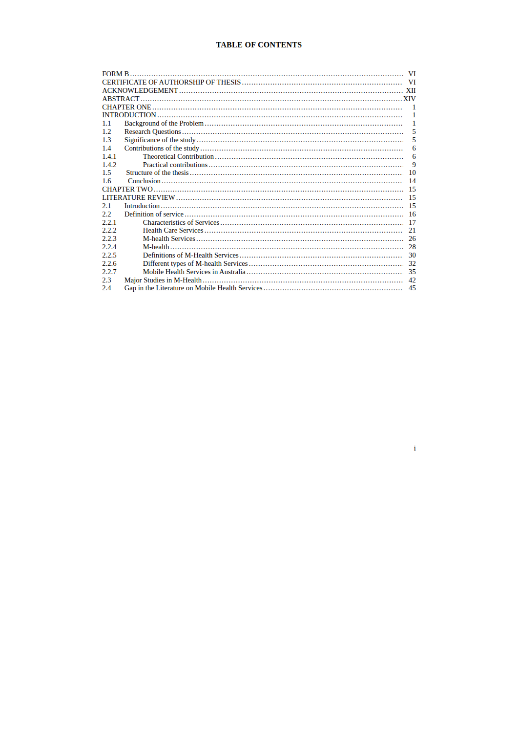Table of Contents
Form B ................................................................................................................................................. vi
Certificate of Authorship of Thesis ............................................................................................. vi
Acknowledgement ......................................................................................................................... xii
Abstract ......................................................................................................................................... xiv
Chapter One ................................................................................................................................. 1
Introduction ................................................................................................................................. 1
1.1 Background of the Problem ..................................................................................................... 1
1.2 Research Questions ................................................................................................................. 5
1.3 Significance of the study ......................................................................................................... 5
1.4 Contributions of the study ..................................................................................................... 6
1.4.1 Theoretical Contribution ............................................................................................. 6
1.4.2 Practical contributions ................................................................................................. 9
1.5 Structure of the thesis ......................................................................................................... 10
1.6 Conclusion ......................................................................................................................... 14
Chapter Two ................................................................................................................................. 15
Literature Review ......................................................................................................................... 15
2.1 Introduction ......................................................................................................................... 15
2.2 Definition of service ............................................................................................................. 16
2.2.1 Characteristics of Services ......................................................................................... 17
2.2.2 Health Care Services ................................................................................................. 21
2.2.3 M-health Services ..................................................................................................... 26
2.2.4 M-health ................................................................................................................. 28
2.2.5 Definitions of M-Health Services ............................................................................. 30
2.2.6 Different types of M-health Services ......................................................................... 32
2.2.7 Mobile Health Services in Australia ......................................................................... 35
2.3 Major Studies in M-Health ................................................................................................. 42
2.4 Gap in the Literature on Mobile Health Services ............................................................. 45
i